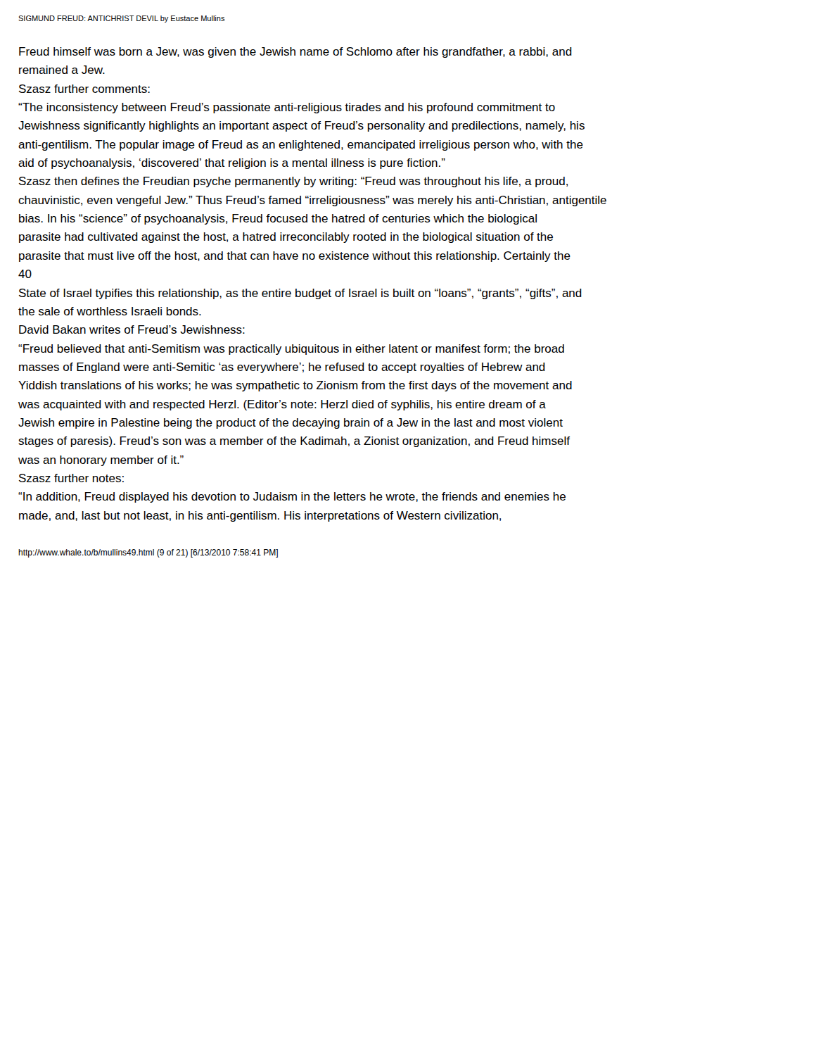SIGMUND FREUD: ANTICHRIST DEVIL by Eustace Mullins
Freud himself was born a Jew, was given the Jewish name of Schlomo after his grandfather, a rabbi, and
remained a Jew.
Szasz further comments:
“The inconsistency between Freud’s passionate anti-religious tirades and his profound commitment to
Jewishness significantly highlights an important aspect of Freud’s personality and predilections, namely, his
anti-gentilism. The popular image of Freud as an enlightened, emancipated irreligious person who, with the
aid of psychoanalysis, ‘discovered’ that religion is a mental illness is pure fiction.”
Szasz then defines the Freudian psyche permanently by writing: “Freud was throughout his life, a proud,
chauvinistic, even vengeful Jew.” Thus Freud’s famed “irreligiousness” was merely his anti-Christian, antigentile
bias. In his “science” of psychoanalysis, Freud focused the hatred of centuries which the biological
parasite had cultivated against the host, a hatred irreconcilably rooted in the biological situation of the
parasite that must live off the host, and that can have no existence without this relationship. Certainly the
40
State of Israel typifies this relationship, as the entire budget of Israel is built on “loans”, “grants”, “gifts”, and
the sale of worthless Israeli bonds.
David Bakan writes of Freud’s Jewishness:
“Freud believed that anti-Semitism was practically ubiquitous in either latent or manifest form; the broad
masses of England were anti-Semitic ‘as everywhere’; he refused to accept royalties of Hebrew and
Yiddish translations of his works; he was sympathetic to Zionism from the first days of the movement and
was acquainted with and respected Herzl. (Editor’s note: Herzl died of syphilis, his entire dream of a
Jewish empire in Palestine being the product of the decaying brain of a Jew in the last and most violent
stages of paresis). Freud’s son was a member of the Kadimah, a Zionist organization, and Freud himself
was an honorary member of it.”
Szasz further notes:
“In addition, Freud displayed his devotion to Judaism in the letters he wrote, the friends and enemies he
made, and, last but not least, in his anti-gentilism. His interpretations of Western civilization,
http://www.whale.to/b/mullins49.html (9 of 21) [6/13/2010 7:58:41 PM]